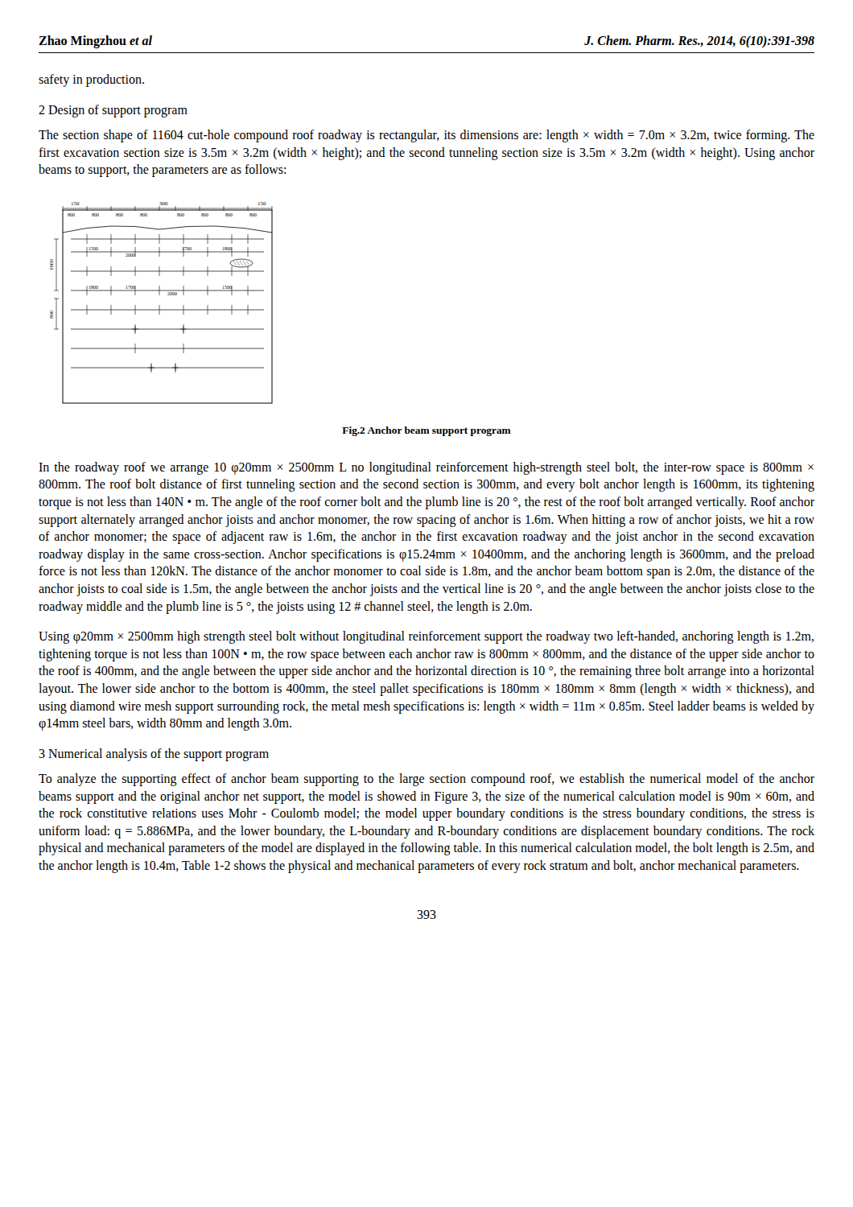Zhao Mingzhou et al
J. Chem. Pharm. Res., 2014, 6(10):391-398
safety in production.
2 Design of support program
The section shape of 11604 cut-hole compound roof roadway is rectangular, its dimensions are: length × width = 7.0m × 3.2m, twice forming. The first excavation section size is 3.5m × 3.2m (width × height); and the second tunneling section size is 3.5m × 3.2m (width × height). Using anchor beams to support, the parameters are as follows:
150 300 150 800 800 800 800 800 800 800 800 1600 800 1500 2000 1700 1800 1800 1700 2000 1500
Fig.2 Anchor beam support program
In the roadway roof we arrange 10 φ20mm × 2500mm L no longitudinal reinforcement high-strength steel bolt, the inter-row space is 800mm × 800mm. The roof bolt distance of first tunneling section and the second section is 300mm, and every bolt anchor length is 1600mm, its tightening torque is not less than 140N • m. The angle of the roof corner bolt and the plumb line is 20 °, the rest of the roof bolt arranged vertically. Roof anchor support alternately arranged anchor joists and anchor monomer, the row spacing of anchor is 1.6m. When hitting a row of anchor joists, we hit a row of anchor monomer; the space of adjacent raw is 1.6m, the anchor in the first excavation roadway and the joist anchor in the second excavation roadway display in the same cross-section. Anchor specifications is φ15.24mm × 10400mm, and the anchoring length is 3600mm, and the preload force is not less than 120kN. The distance of the anchor monomer to coal side is 1.8m, and the anchor beam bottom span is 2.0m, the distance of the anchor joists to coal side is 1.5m, the angle between the anchor joists and the vertical line is 20 °, and the angle between the anchor joists close to the roadway middle and the plumb line is 5 °, the joists using 12 # channel steel, the length is 2.0m.
Using φ20mm × 2500mm high strength steel bolt without longitudinal reinforcement support the roadway two left-handed, anchoring length is 1.2m, tightening torque is not less than 100N • m, the row space between each anchor raw is 800mm × 800mm, and the distance of the upper side anchor to the roof is 400mm, and the angle between the upper side anchor and the horizontal direction is 10 °, the remaining three bolt arrange into a horizontal layout. The lower side anchor to the bottom is 400mm, the steel pallet specifications is 180mm × 180mm × 8mm (length × width × thickness), and using diamond wire mesh support surrounding rock, the metal mesh specifications is: length × width = 11m × 0.85m. Steel ladder beams is welded by φ14mm steel bars, width 80mm and length 3.0m.
3 Numerical analysis of the support program
To analyze the supporting effect of anchor beam supporting to the large section compound roof, we establish the numerical model of the anchor beams support and the original anchor net support, the model is showed in Figure 3, the size of the numerical calculation model is 90m × 60m, and the rock constitutive relations uses Mohr - Coulomb model; the model upper boundary conditions is the stress boundary conditions, the stress is uniform load: q = 5.886MPa, and the lower boundary, the L-boundary and R-boundary conditions are displacement boundary conditions. The rock physical and mechanical parameters of the model are displayed in the following table. In this numerical calculation model, the bolt length is 2.5m, and the anchor length is 10.4m, Table 1-2 shows the physical and mechanical parameters of every rock stratum and bolt, anchor mechanical parameters.
393